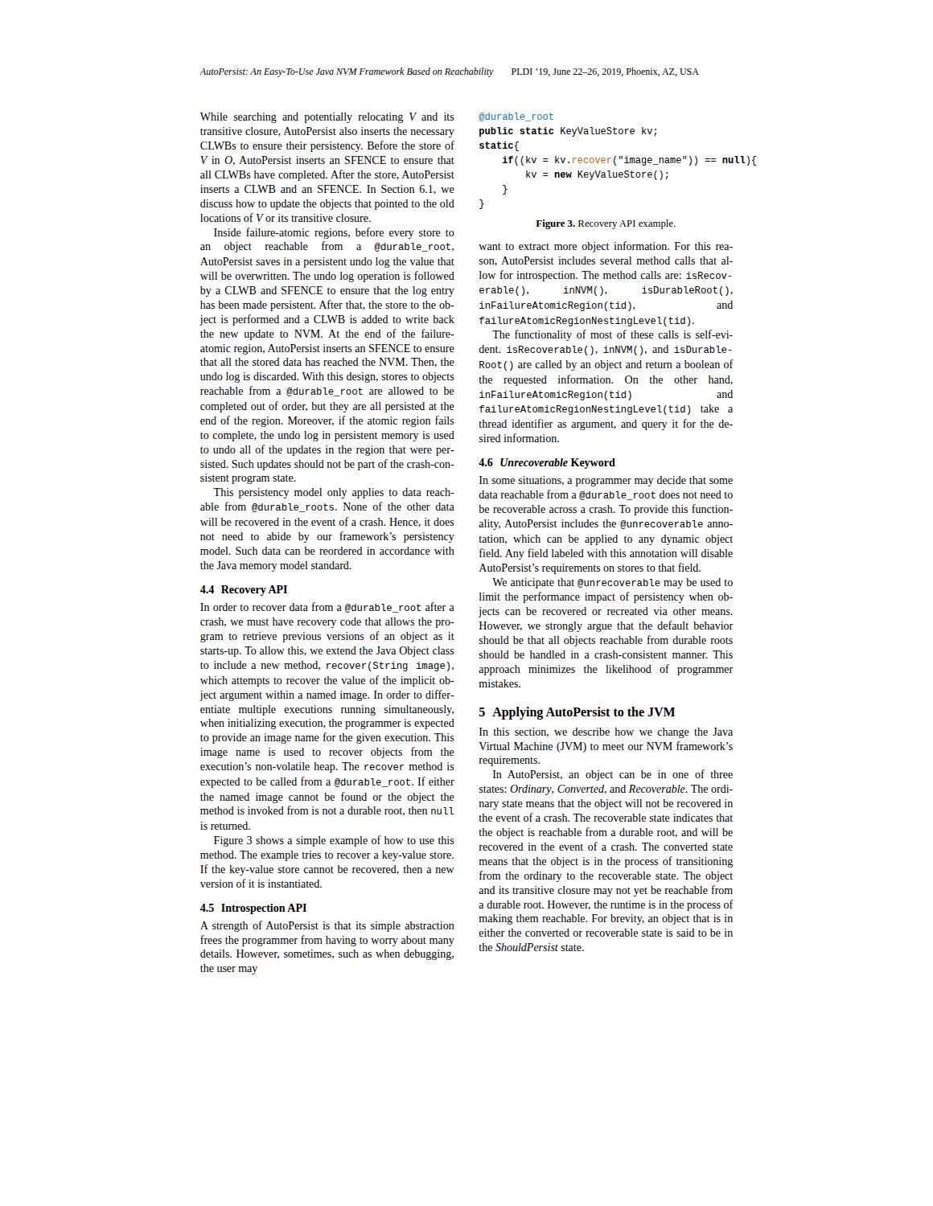AutoPersist: An Easy-To-Use Java NVM Framework Based on Reachability PLDI ’19, June 22–26, 2019, Phoenix, AZ, USA
While searching and potentially relocating V and its transitive closure, AutoPersist also inserts the necessary CLWBs to ensure their persistency. Before the store of V in O, AutoPersist inserts an SFENCE to ensure that all CLWBs have completed. After the store, AutoPersist inserts a CLWB and an SFENCE. In Section 6.1, we discuss how to update the objects that pointed to the old locations of V or its transitive closure.
Inside failure-atomic regions, before every store to an object reachable from a @durable_root, AutoPersist saves in a persistent undo log the value that will be overwritten. The undo log operation is followed by a CLWB and SFENCE to ensure that the log entry has been made persistent. After that, the store to the object is performed and a CLWB is added to write back the new update to NVM. At the end of the failure-atomic region, AutoPersist inserts an SFENCE to ensure that all the stored data has reached the NVM. Then, the undo log is discarded. With this design, stores to objects reachable from a @durable_root are allowed to be completed out of order, but they are all persisted at the end of the region. Moreover, if the atomic region fails to complete, the undo log in persistent memory is used to undo all of the updates in the region that were persisted. Such updates should not be part of the crash-consistent program state.
This persistency model only applies to data reachable from @durable_roots. None of the other data will be recovered in the event of a crash. Hence, it does not need to abide by our framework’s persistency model. Such data can be reordered in accordance with the Java memory model standard.
4.4 Recovery API
In order to recover data from a @durable_root after a crash, we must have recovery code that allows the program to retrieve previous versions of an object as it starts-up. To allow this, we extend the Java Object class to include a new method, recover(String image), which attempts to recover the value of the implicit object argument within a named image. In order to differentiate multiple executions running simultaneously, when initializing execution, the programmer is expected to provide an image name for the given execution. This image name is used to recover objects from the execution’s non-volatile heap. The recover method is expected to be called from a @durable_root. If either the named image cannot be found or the object the method is invoked from is not a durable root, then null is returned.
Figure 3 shows a simple example of how to use this method. The example tries to recover a key-value store. If the key-value store cannot be recovered, then a new version of it is instantiated.
4.5 Introspection API
A strength of AutoPersist is that its simple abstraction frees the programmer from having to worry about many details. However, sometimes, such as when debugging, the user may
@durable_root public static KeyValueStore kv; static{ if((kv = kv.recover("image_name")) == null){ kv = new KeyValueStore(); } }
Figure 3. Recovery API example.
want to extract more object information. For this reason, AutoPersist includes several method calls that allow for introspection. The method calls are: isRecoverable(), inNVM(), isDurableRoot(), inFailureAtomicRegion(tid), and failureAtomicRegionNestingLevel(tid).
The functionality of most of these calls is self-evident. isRecoverable(), inNVM(), and isDurableRoot() are called by an object and return a boolean of the requested information. On the other hand, inFailureAtomicRegion(tid) and failureAtomicRegionNestingLevel(tid) take a thread identifier as argument, and query it for the desired information.
4.6 Unrecoverable Keyword
In some situations, a programmer may decide that some data reachable from a @durable_root does not need to be recoverable across a crash. To provide this functionality, AutoPersist includes the @unrecoverable annotation, which can be applied to any dynamic object field. Any field labeled with this annotation will disable AutoPersist’s requirements on stores to that field.
We anticipate that @unrecoverable may be used to limit the performance impact of persistency when objects can be recovered or recreated via other means. However, we strongly argue that the default behavior should be that all objects reachable from durable roots should be handled in a crash-consistent manner. This approach minimizes the likelihood of programmer mistakes.
5 Applying AutoPersist to the JVM
In this section, we describe how we change the Java Virtual Machine (JVM) to meet our NVM framework’s requirements.
In AutoPersist, an object can be in one of three states: Ordinary, Converted, and Recoverable. The ordinary state means that the object will not be recovered in the event of a crash. The recoverable state indicates that the object is reachable from a durable root, and will be recovered in the event of a crash. The converted state means that the object is in the process of transitioning from the ordinary to the recoverable state. The object and its transitive closure may not yet be reachable from a durable root. However, the runtime is in the process of making them reachable. For brevity, an object that is in either the converted or recoverable state is said to be in the ShouldPersist state.